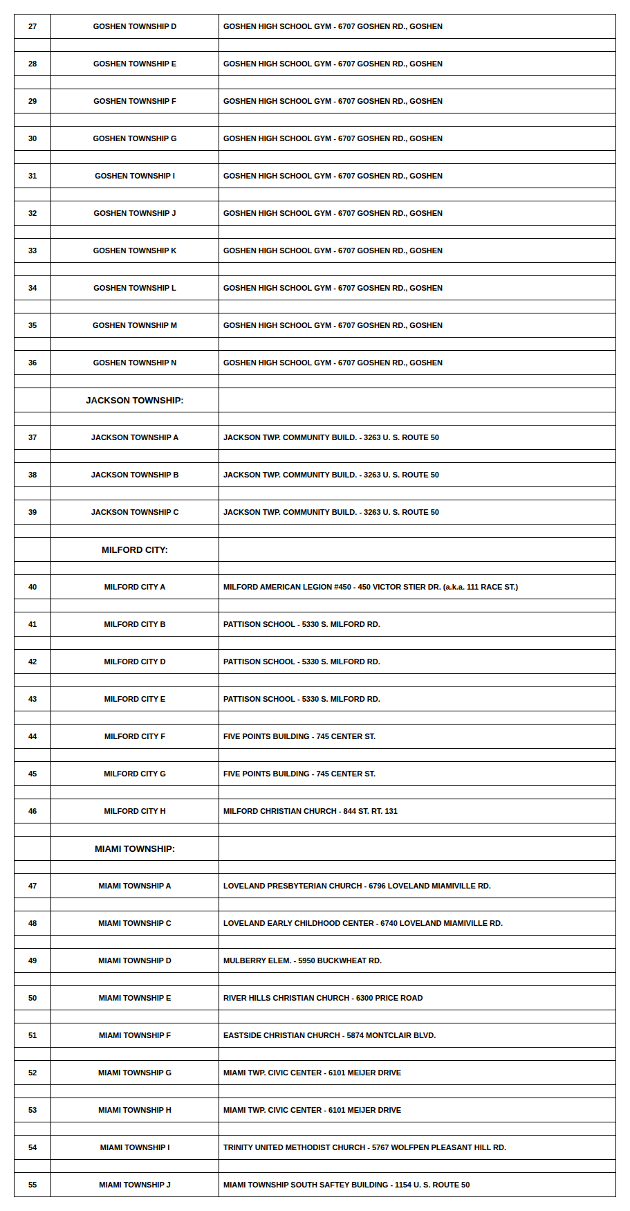| 27 | GOSHEN TOWNSHIP D | GOSHEN HIGH SCHOOL GYM - 6707 GOSHEN RD., GOSHEN |
| 28 | GOSHEN TOWNSHIP E | GOSHEN HIGH SCHOOL GYM - 6707 GOSHEN RD., GOSHEN |
| 29 | GOSHEN TOWNSHIP F | GOSHEN HIGH SCHOOL GYM - 6707 GOSHEN RD., GOSHEN |
| 30 | GOSHEN TOWNSHIP G | GOSHEN HIGH SCHOOL GYM - 6707 GOSHEN RD., GOSHEN |
| 31 | GOSHEN TOWNSHIP I | GOSHEN HIGH SCHOOL GYM - 6707 GOSHEN RD., GOSHEN |
| 32 | GOSHEN TOWNSHIP J | GOSHEN HIGH SCHOOL GYM - 6707 GOSHEN RD., GOSHEN |
| 33 | GOSHEN TOWNSHIP K | GOSHEN HIGH SCHOOL GYM - 6707 GOSHEN RD., GOSHEN |
| 34 | GOSHEN TOWNSHIP L | GOSHEN HIGH SCHOOL GYM - 6707 GOSHEN RD., GOSHEN |
| 35 | GOSHEN TOWNSHIP M | GOSHEN HIGH SCHOOL GYM - 6707 GOSHEN RD., GOSHEN |
| 36 | GOSHEN TOWNSHIP N | GOSHEN HIGH SCHOOL GYM - 6707 GOSHEN RD., GOSHEN |
| | JACKSON TOWNSHIP: | |
| 37 | JACKSON TOWNSHIP A | JACKSON TWP. COMMUNITY BUILD. - 3263 U. S. ROUTE 50 |
| 38 | JACKSON TOWNSHIP B | JACKSON TWP. COMMUNITY BUILD. - 3263 U. S. ROUTE 50 |
| 39 | JACKSON TOWNSHIP C | JACKSON TWP. COMMUNITY BUILD. - 3263 U. S. ROUTE 50 |
| | MILFORD CITY: | |
| 40 | MILFORD CITY A | MILFORD AMERICAN LEGION #450 - 450 VICTOR STIER DR. (a.k.a. 111 RACE ST.) |
| 41 | MILFORD CITY B | PATTISON SCHOOL - 5330 S. MILFORD RD. |
| 42 | MILFORD CITY D | PATTISON SCHOOL - 5330 S. MILFORD RD. |
| 43 | MILFORD CITY E | PATTISON SCHOOL - 5330 S. MILFORD RD. |
| 44 | MILFORD CITY F | FIVE POINTS BUILDING - 745 CENTER ST. |
| 45 | MILFORD CITY G | FIVE POINTS BUILDING - 745 CENTER ST. |
| 46 | MILFORD CITY H | MILFORD CHRISTIAN CHURCH - 844 ST. RT. 131 |
| | MIAMI TOWNSHIP: | |
| 47 | MIAMI TOWNSHIP A | LOVELAND PRESBYTERIAN CHURCH - 6796 LOVELAND MIAMIVILLE RD. |
| 48 | MIAMI TOWNSHIP C | LOVELAND EARLY CHILDHOOD CENTER - 6740 LOVELAND MIAMIVILLE RD. |
| 49 | MIAMI TOWNSHIP D | MULBERRY ELEM. - 5950 BUCKWHEAT RD. |
| 50 | MIAMI TOWNSHIP E | RIVER HILLS CHRISTIAN CHURCH - 6300 PRICE ROAD |
| 51 | MIAMI TOWNSHIP F | EASTSIDE CHRISTIAN CHURCH - 5874 MONTCLAIR BLVD. |
| 52 | MIAMI TOWNSHIP G | MIAMI TWP. CIVIC CENTER - 6101 MEIJER DRIVE |
| 53 | MIAMI TOWNSHIP H | MIAMI TWP. CIVIC CENTER - 6101 MEIJER DRIVE |
| 54 | MIAMI TOWNSHIP I | TRINITY UNITED METHODIST CHURCH - 5767 WOLFPEN PLEASANT HILL RD. |
| 55 | MIAMI TOWNSHIP J | MIAMI TOWNSHIP SOUTH SAFTEY BUILDING - 1154 U. S. ROUTE 50 |